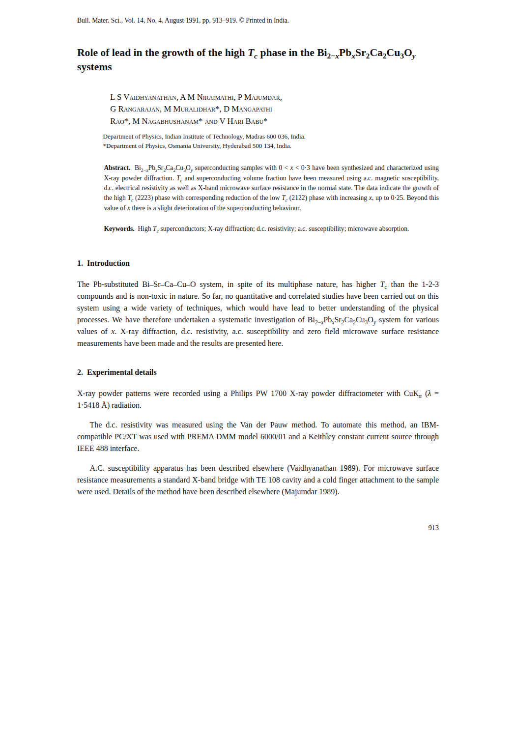Bull. Mater. Sci., Vol. 14, No. 4, August 1991, pp. 913–919. © Printed in India.
Role of lead in the growth of the high Tc phase in the Bi2−xPbxSr2Ca2Cu3Oy systems
L S Vaidhyanathan, A M Niraimathi, P Majumdar,
G Rangarajan, M Muralidhar*, D Mangapathi
Rao*, M Nagabhushanam* and V Hari Babu*
Department of Physics, Indian Institute of Technology, Madras 600 036, India.
*Department of Physics, Osmania University, Hyderabad 500 134, India.
Abstract. Bi2−xPbxSr2Ca2Cu3Oy superconducting samples with 0 < x < 0·3 have been synthesized and characterized using X-ray powder diffraction. Tc and superconducting volume fraction have been measured using a.c. magnetic susceptibility, d.c. electrical resistivity as well as X-band microwave surface resistance in the normal state. The data indicate the growth of the high Tc (2223) phase with corresponding reduction of the low Tc (2122) phase with increasing x, up to 0·25. Beyond this value of x there is a slight deterioration of the superconducting behaviour.
Keywords. High Tc superconductors; X-ray diffraction; d.c. resistivity; a.c. susceptibility; microwave absorption.
1. Introduction
The Pb-substituted Bi–Sr–Ca–Cu–O system, in spite of its multiphase nature, has higher Tc than the 1-2-3 compounds and is non-toxic in nature. So far, no quantitative and correlated studies have been carried out on this system using a wide variety of techniques, which would have lead to better understanding of the physical processes. We have therefore undertaken a systematic investigation of Bi2−xPbxSr2Ca2Cu3Oy system for various values of x. X-ray diffraction, d.c. resistivity, a.c. susceptibility and zero field microwave surface resistance measurements have been made and the results are presented here.
2. Experimental details
X-ray powder patterns were recorded using a Philips PW 1700 X-ray powder diffractometer with CuKα (λ = 1·5418 Å) radiation.
The d.c. resistivity was measured using the Van der Pauw method. To automate this method, an IBM-compatible PC/XT was used with PREMA DMM model 6000/01 and a Keithley constant current source through IEEE 488 interface.
A.C. susceptibility apparatus has been described elsewhere (Vaidhyanathan 1989). For microwave surface resistance measurements a standard X-band bridge with TE 108 cavity and a cold finger attachment to the sample were used. Details of the method have been described elsewhere (Majumdar 1989).
913